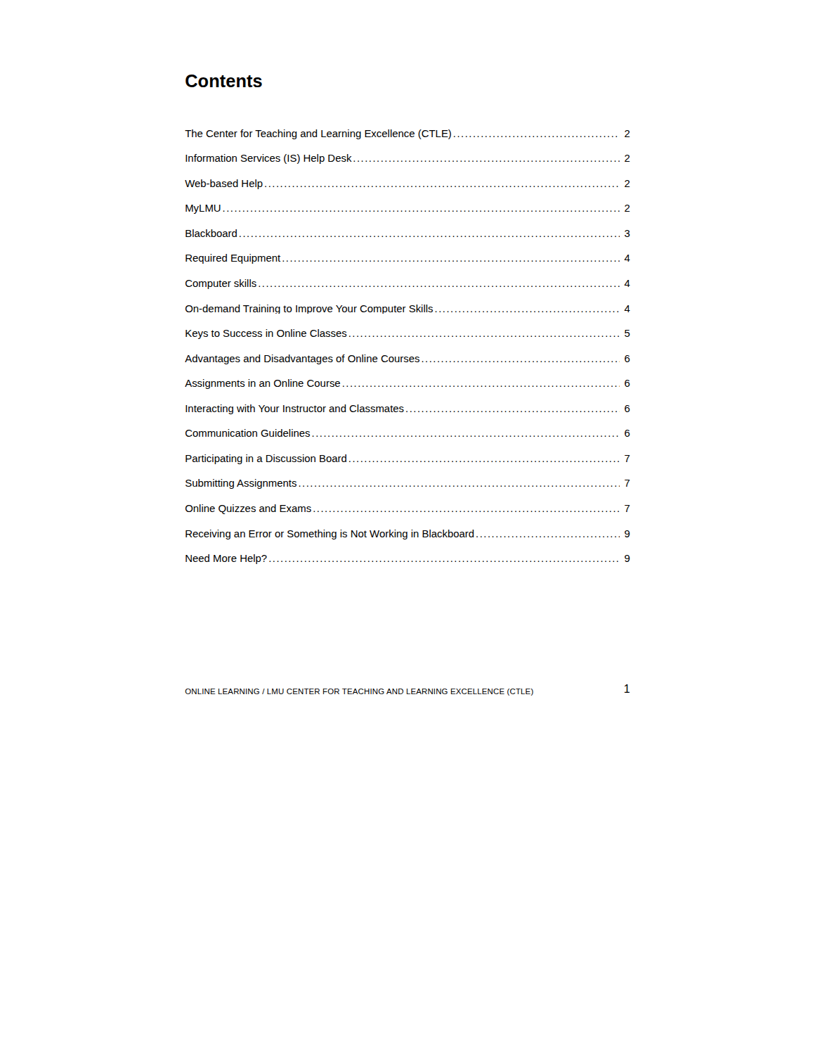Contents
The Center for Teaching and Learning Excellence (CTLE).................................................................................................. 2
Information Services (IS) Help Desk..................................................................................................................... 2
Web-based Help......................................................................................................................................... 2
MyLMU..................................................................................................................................................... 2
Blackboard.............................................................................................................................................. 3
Required Equipment................................................................................................................................. 4
Computer skills.......................................................................................................................................... 4
On-demand Training to Improve Your Computer Skills....................................................................................... 4
Keys to Success in Online Classes....................................................................................................................... 5
Advantages and Disadvantages of Online Courses........................................................................................... 6
Assignments in an Online Course....................................................................................................................... 6
Interacting with Your Instructor and Classmates............................................................................................... 6
Communication Guidelines.......................................................................................................................... 6
Participating in a Discussion Board..................................................................................................................... 7
Submitting Assignments............................................................................................................................. 7
Online Quizzes and Exams........................................................................................................................... 7
Receiving an Error or Something is Not Working in Blackboard........................................................................... 9
Need More Help?....................................................................................................................................... 9
Online Learning / LMU Center for Teaching and Learning Excellence (CTLE)
1